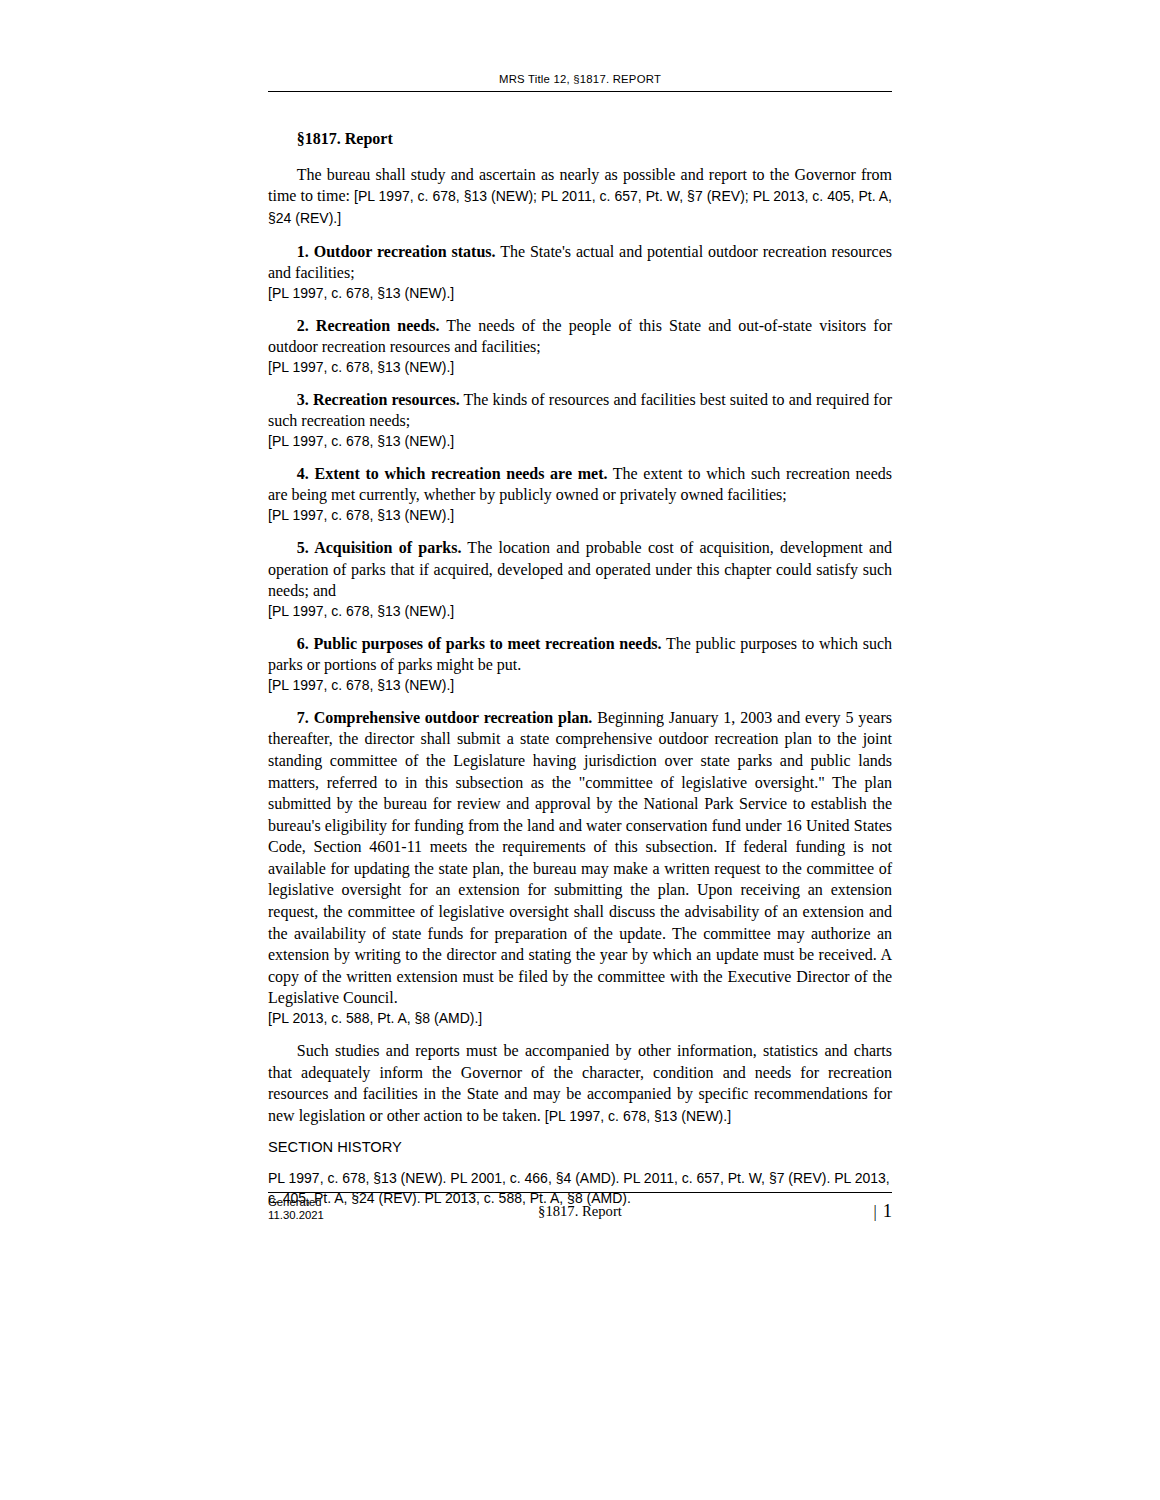MRS Title 12, §1817. REPORT
§1817. Report
The bureau shall study and ascertain as nearly as possible and report to the Governor from time to time: [PL 1997, c. 678, §13 (NEW); PL 2011, c. 657, Pt. W, §7 (REV); PL 2013, c. 405, Pt. A, §24 (REV).]
1. Outdoor recreation status. The State's actual and potential outdoor recreation resources and facilities;
[PL 1997, c. 678, §13 (NEW).]
2. Recreation needs. The needs of the people of this State and out-of-state visitors for outdoor recreation resources and facilities;
[PL 1997, c. 678, §13 (NEW).]
3. Recreation resources. The kinds of resources and facilities best suited to and required for such recreation needs;
[PL 1997, c. 678, §13 (NEW).]
4. Extent to which recreation needs are met. The extent to which such recreation needs are being met currently, whether by publicly owned or privately owned facilities;
[PL 1997, c. 678, §13 (NEW).]
5. Acquisition of parks. The location and probable cost of acquisition, development and operation of parks that if acquired, developed and operated under this chapter could satisfy such needs; and
[PL 1997, c. 678, §13 (NEW).]
6. Public purposes of parks to meet recreation needs. The public purposes to which such parks or portions of parks might be put.
[PL 1997, c. 678, §13 (NEW).]
7. Comprehensive outdoor recreation plan. Beginning January 1, 2003 and every 5 years thereafter, the director shall submit a state comprehensive outdoor recreation plan to the joint standing committee of the Legislature having jurisdiction over state parks and public lands matters, referred to in this subsection as the "committee of legislative oversight." The plan submitted by the bureau for review and approval by the National Park Service to establish the bureau's eligibility for funding from the land and water conservation fund under 16 United States Code, Section 4601-11 meets the requirements of this subsection. If federal funding is not available for updating the state plan, the bureau may make a written request to the committee of legislative oversight for an extension for submitting the plan. Upon receiving an extension request, the committee of legislative oversight shall discuss the advisability of an extension and the availability of state funds for preparation of the update. The committee may authorize an extension by writing to the director and stating the year by which an update must be received. A copy of the written extension must be filed by the committee with the Executive Director of the Legislative Council.
[PL 2013, c. 588, Pt. A, §8 (AMD).]
Such studies and reports must be accompanied by other information, statistics and charts that adequately inform the Governor of the character, condition and needs for recreation resources and facilities in the State and may be accompanied by specific recommendations for new legislation or other action to be taken. [PL 1997, c. 678, §13 (NEW).]
SECTION HISTORY
PL 1997, c. 678, §13 (NEW). PL 2001, c. 466, §4 (AMD). PL 2011, c. 657, Pt. W, §7 (REV). PL 2013, c. 405, Pt. A, §24 (REV). PL 2013, c. 588, Pt. A, §8 (AMD).
Generated
11.30.2021
§1817. Report
|1